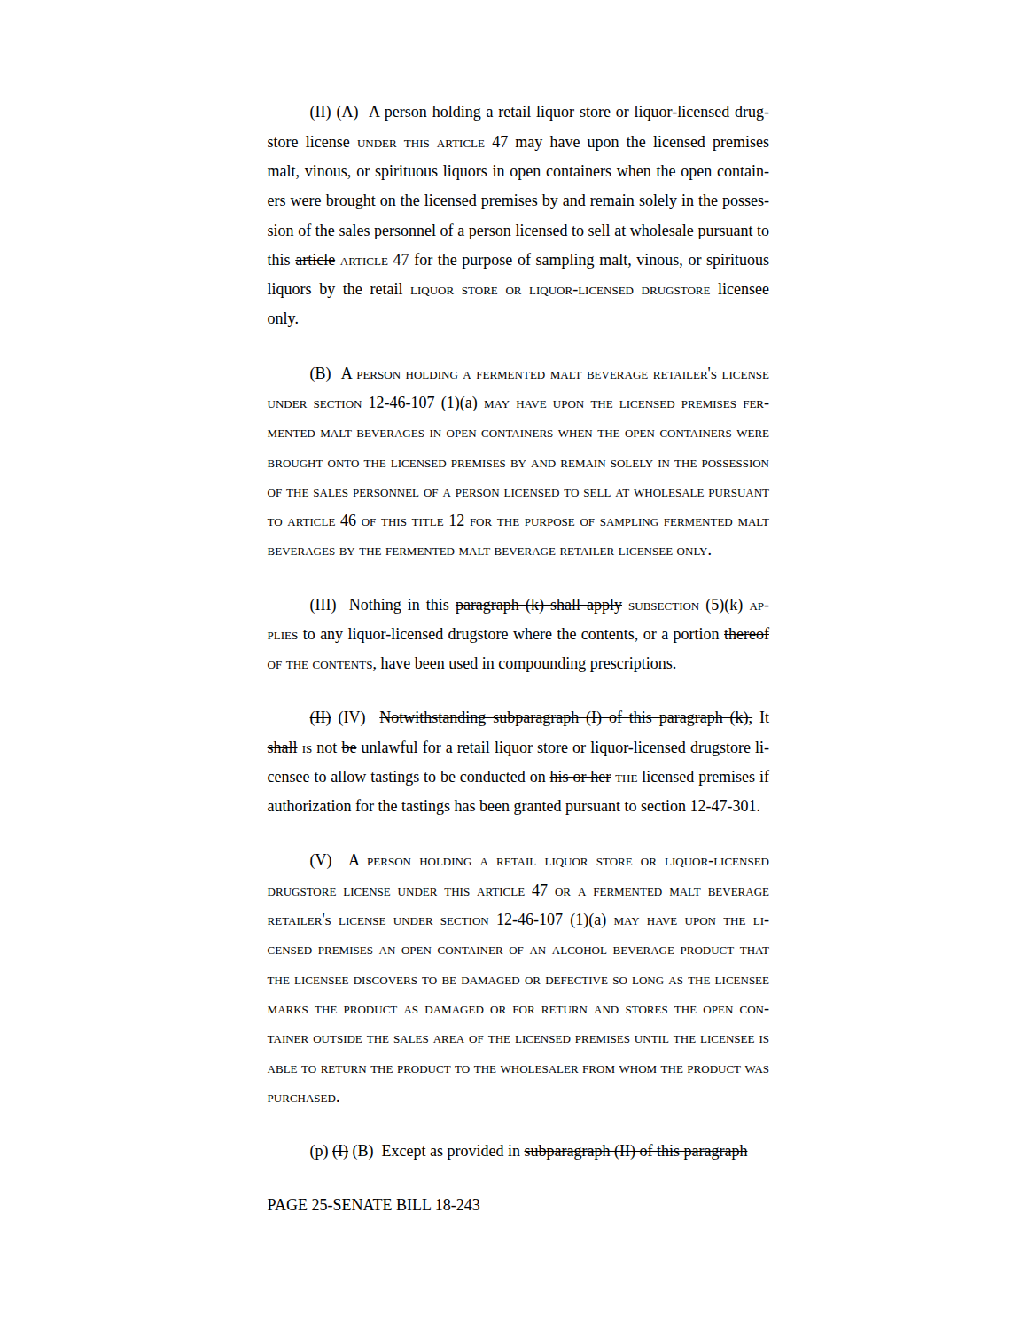(II) (A) A person holding a retail liquor store or liquor-licensed drugstore license under this article 47 may have upon the licensed premises malt, vinous, or spirituous liquors in open containers when the open containers were brought on the licensed premises by and remain solely in the possession of the sales personnel of a person licensed to sell at wholesale pursuant to this article article 47 for the purpose of sampling malt, vinous, or spirituous liquors by the retail liquor store or liquor-licensed drugstore licensee only.
(B) A person holding a fermented malt beverage retailer's license under section 12-46-107 (1)(a) may have upon the licensed premises fermented malt beverages in open containers when the open containers were brought onto the licensed premises by and remain solely in the possession of the sales personnel of a person licensed to sell at wholesale pursuant to article 46 of this title 12 for the purpose of sampling fermented malt beverages by the fermented malt beverage retailer licensee only.
(III) Nothing in this paragraph (k) shall apply subsection (5)(k) applies to any liquor-licensed drugstore where the contents, or a portion thereof of the contents, have been used in compounding prescriptions.
(II) (IV) Notwithstanding subparagraph (I) of this paragraph (k), It shall is not be unlawful for a retail liquor store or liquor-licensed drugstore licensee to allow tastings to be conducted on his or her the licensed premises if authorization for the tastings has been granted pursuant to section 12-47-301.
(V) A person holding a retail liquor store or liquor-licensed drugstore license under this article 47 or a fermented malt beverage retailer's license under section 12-46-107 (1)(a) may have upon the licensed premises an open container of an alcohol beverage product that the licensee discovers to be damaged or defective so long as the licensee marks the product as damaged or for return and stores the open container outside the sales area of the licensed premises until the licensee is able to return the product to the wholesaler from whom the product was purchased.
(p) (I) (B) Except as provided in subparagraph (II) of this paragraph
PAGE 25-SENATE BILL 18-243